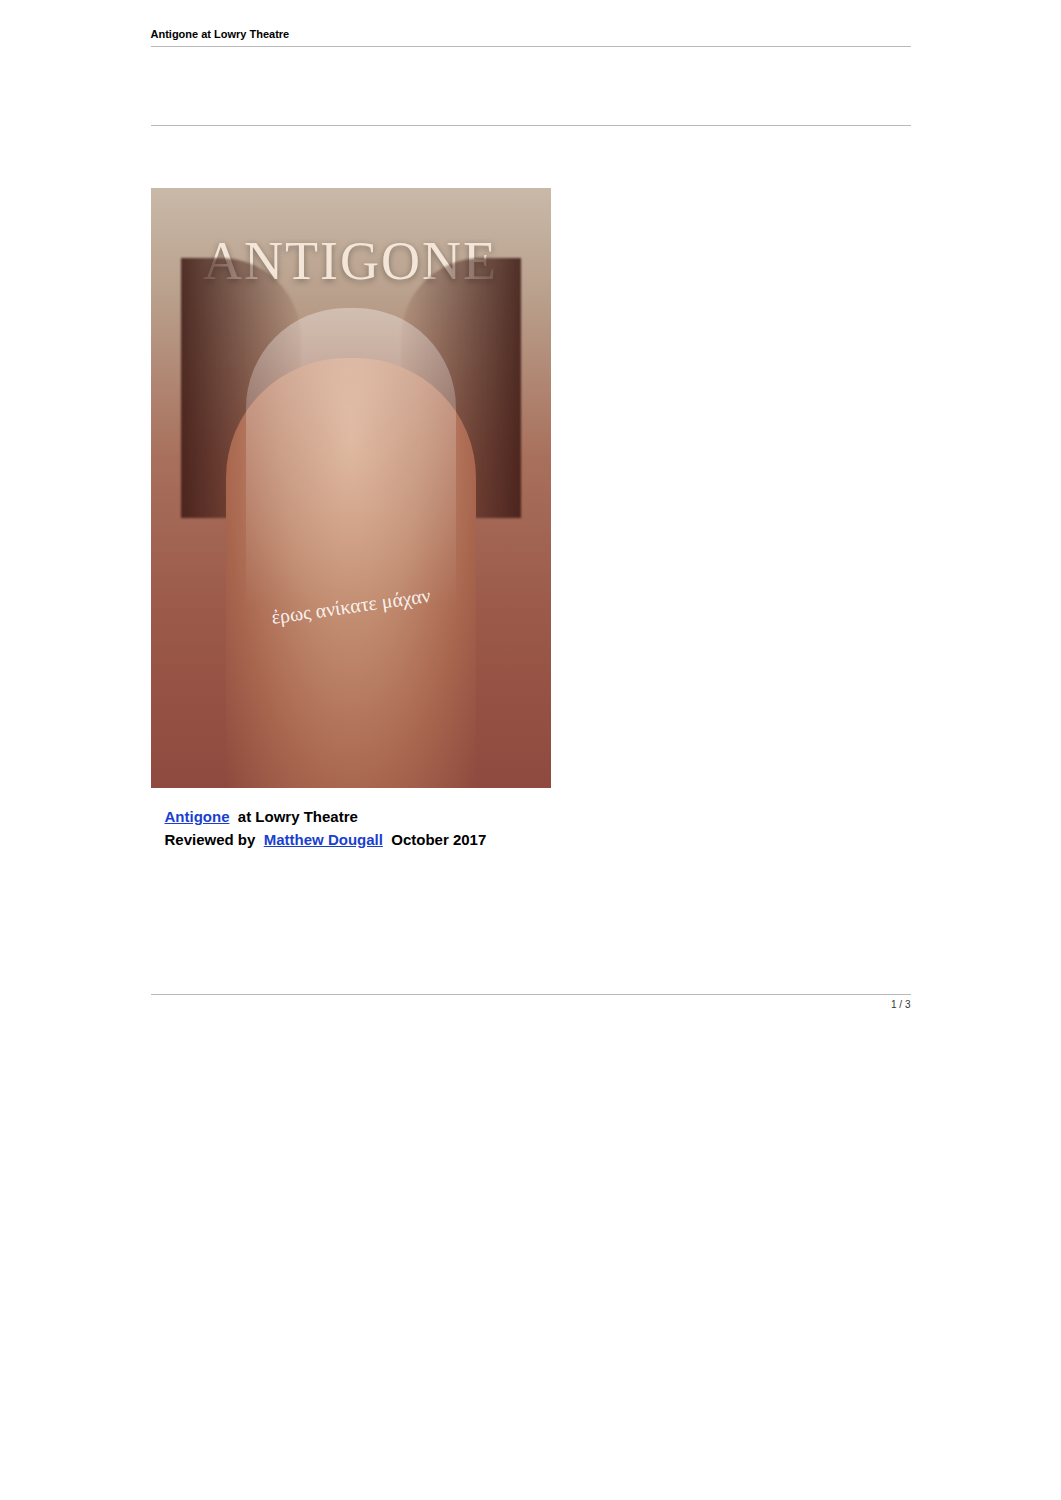Antigone at Lowry Theatre
ANTIGONE
ἐρως ανίκατε μάχαν
Antigone at Lowry Theatre
Reviewed by Matthew Dougall October 2017
1 / 3